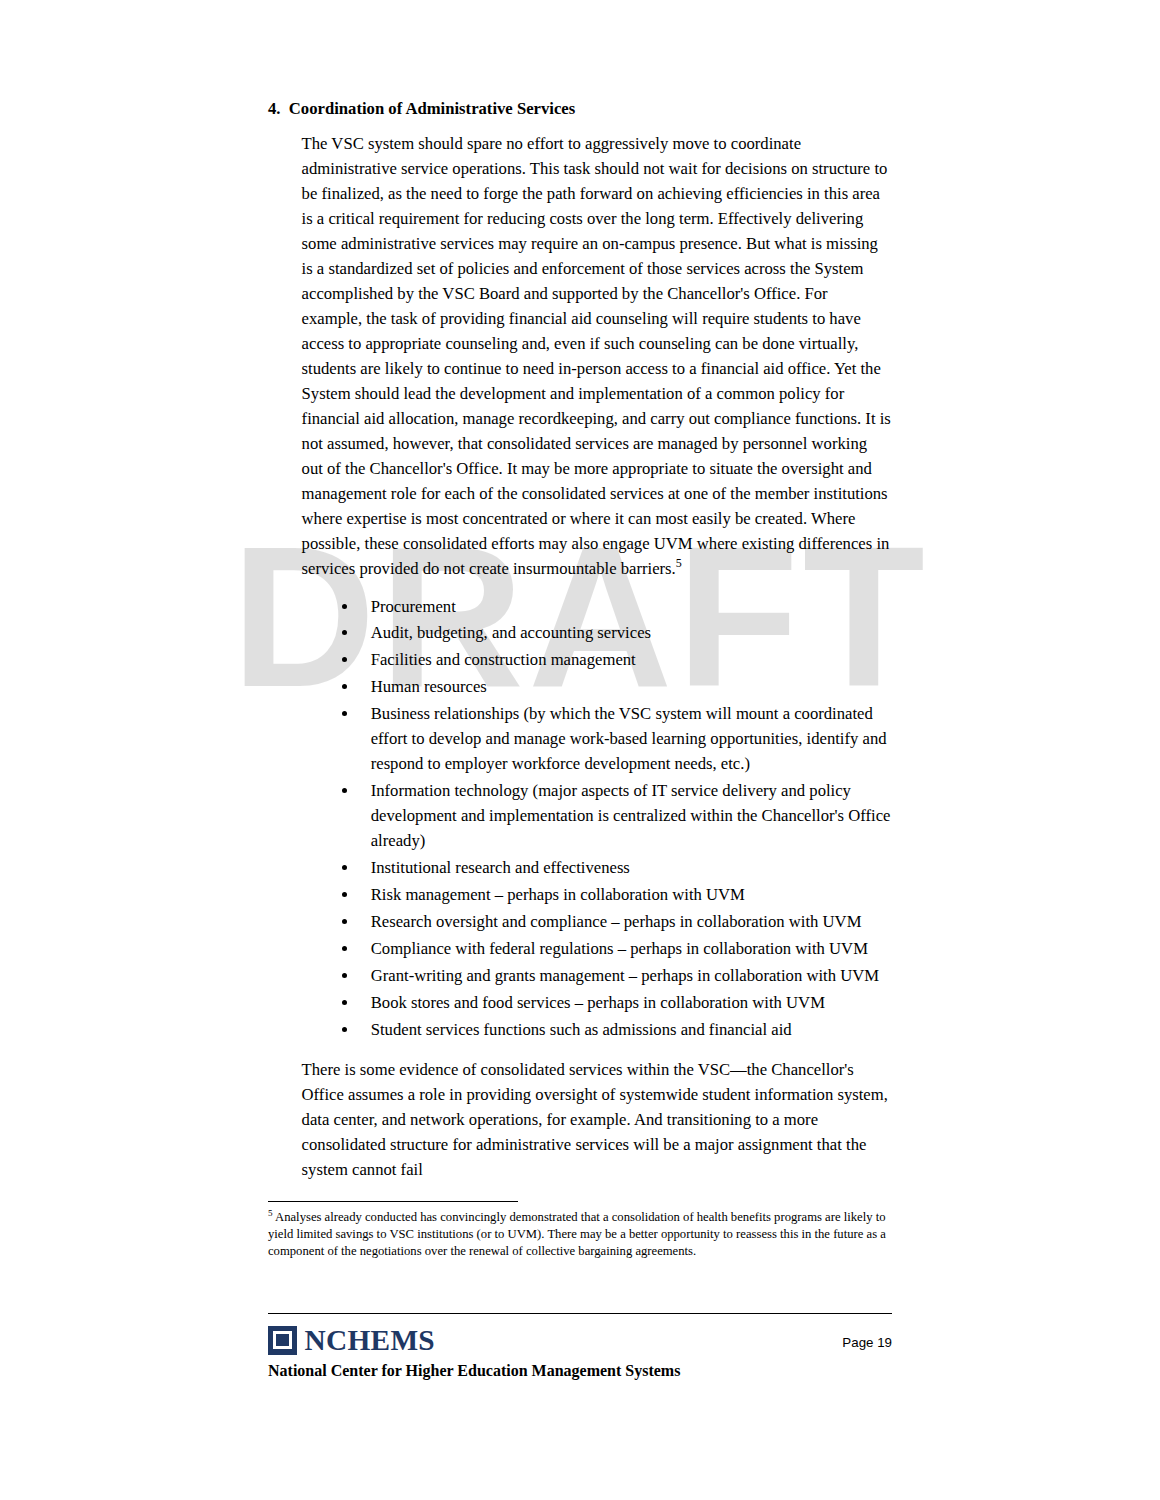DRAFT
4. Coordination of Administrative Services
The VSC system should spare no effort to aggressively move to coordinate administrative service operations. This task should not wait for decisions on structure to be finalized, as the need to forge the path forward on achieving efficiencies in this area is a critical requirement for reducing costs over the long term. Effectively delivering some administrative services may require an on-campus presence. But what is missing is a standardized set of policies and enforcement of those services across the System accomplished by the VSC Board and supported by the Chancellor's Office. For example, the task of providing financial aid counseling will require students to have access to appropriate counseling and, even if such counseling can be done virtually, students are likely to continue to need in-person access to a financial aid office. Yet the System should lead the development and implementation of a common policy for financial aid allocation, manage recordkeeping, and carry out compliance functions. It is not assumed, however, that consolidated services are managed by personnel working out of the Chancellor's Office. It may be more appropriate to situate the oversight and management role for each of the consolidated services at one of the member institutions where expertise is most concentrated or where it can most easily be created. Where possible, these consolidated efforts may also engage UVM where existing differences in services provided do not create insurmountable barriers.5
Procurement
Audit, budgeting, and accounting services
Facilities and construction management
Human resources
Business relationships (by which the VSC system will mount a coordinated effort to develop and manage work-based learning opportunities, identify and respond to employer workforce development needs, etc.)
Information technology (major aspects of IT service delivery and policy development and implementation is centralized within the Chancellor's Office already)
Institutional research and effectiveness
Risk management – perhaps in collaboration with UVM
Research oversight and compliance – perhaps in collaboration with UVM
Compliance with federal regulations – perhaps in collaboration with UVM
Grant-writing and grants management – perhaps in collaboration with UVM
Book stores and food services – perhaps in collaboration with UVM
Student services functions such as admissions and financial aid
There is some evidence of consolidated services within the VSC—the Chancellor's Office assumes a role in providing oversight of systemwide student information system, data center, and network operations, for example. And transitioning to a more consolidated structure for administrative services will be a major assignment that the system cannot fail
5 Analyses already conducted has convincingly demonstrated that a consolidation of health benefits programs are likely to yield limited savings to VSC institutions (or to UVM). There may be a better opportunity to reassess this in the future as a component of the negotiations over the renewal of collective bargaining agreements.
NCHEMS
Page 19
National Center for Higher Education Management Systems